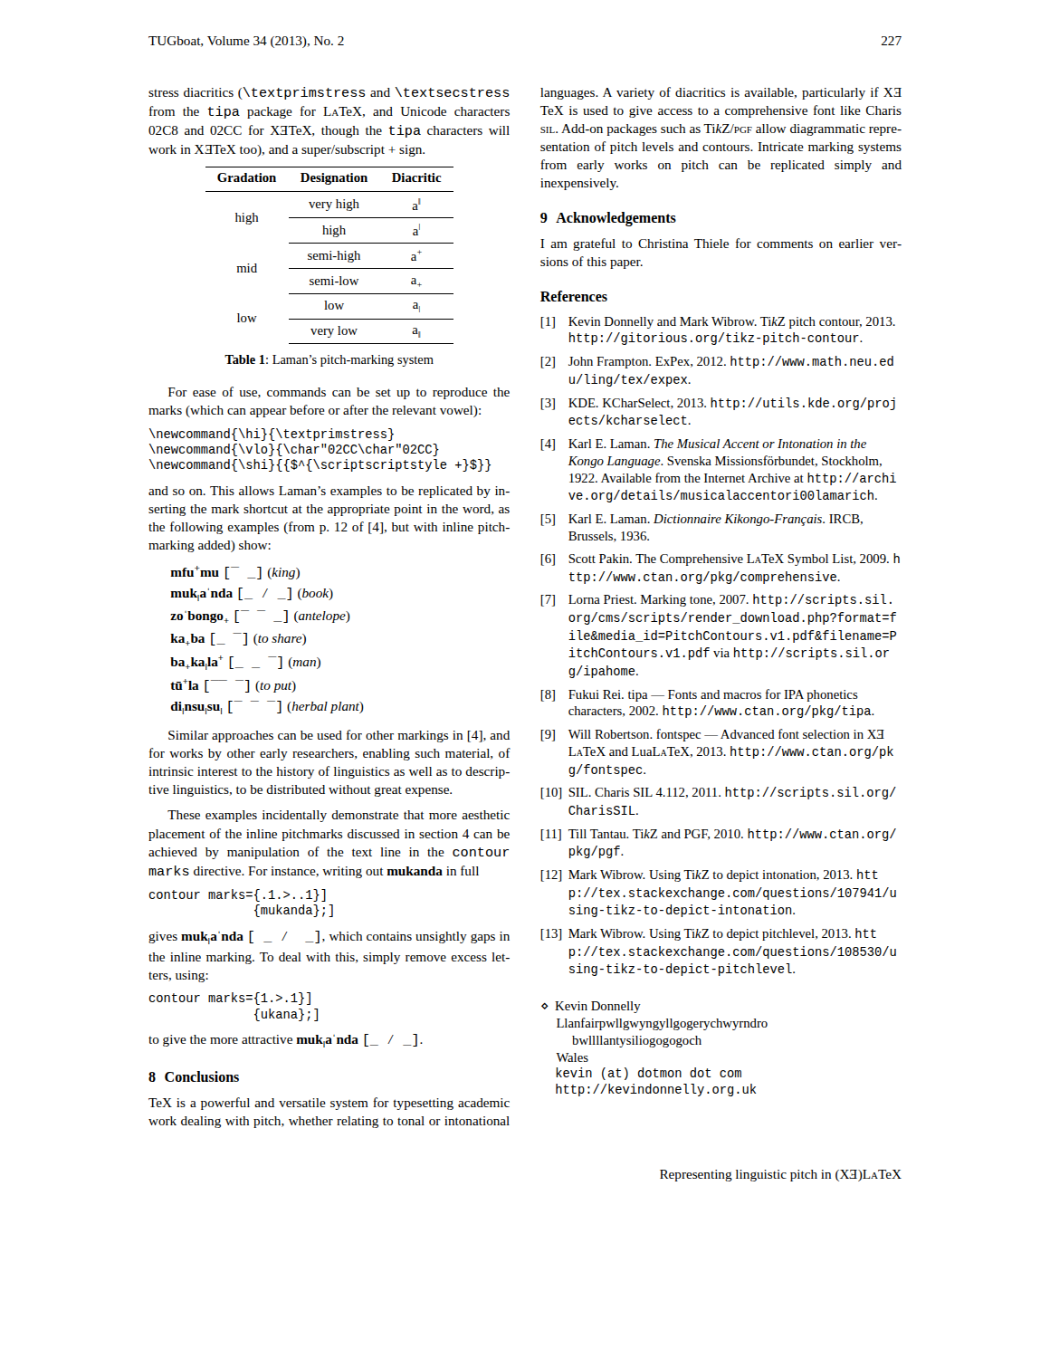TUGboat, Volume 34 (2013), No. 2 227
stress diacritics (\textprimstress and \textsecstress from the tipa package for La Te X, and Unicode characters 02C8 and 02CC for XETe X, though the tipa characters will work in XETe X too), and a super/subscript + sign.
| Gradation | Designation | Diacritic |
| --- | --- | --- |
| high | very high | a ǁ |
| high | a ǀ |
| mid | semi-high | a + |
| semi-low | a + |
| low | low | a ǀ |
| very low | a ǁ |
Table 1: Laman’s pitch-marking system
For ease of use, commands can be set up to reproduce the marks (which can appear before or after the relevant vowel):
\newcommand{\hi}{\textprimstress}
\newcommand{\vlo}{\char"02CC\char"02CC}
\newcommand{\shi}{{$^{\scriptscriptstyle +}$}}
and so on. This allows Laman’s examples to be replicated by inserting the mark shortcut at the appropriate point in the word, as the following examples (from p. 12 of [4], but with inline pitchmarking added) show:
mfu+mu [‾ _] (king)
mukǀaˈnda [_ ⁄ _] (book)
zoˈbongo+ [‾ ‾ _] (antelope)
ka+ba [_ ‾] (to share)
ba+kaǀla+ [_ _ ‾] (man)
tū+la [‾‾ ‾] (to put)
diǀnsuǀsuǀ [‾ ‾ ‾] (herbal plant)
Similar approaches can be used for other markings in [4], and for works by other early researchers, enabling such material, of intrinsic interest to the history of linguistics as well as to descriptive linguistics, to be distributed without great expense.
These examples incidentally demonstrate that more aesthetic placement of the inline pitchmarks discussed in section 4 can be achieved by manipulation of the text line in the contour marks directive. For instance, writing out mukanda in full
contour marks={.1.>..1}]
              {mukanda};]
gives mukǀaˈnda [ _ ⁄ _], which contains unsightly gaps in the inline marking. To deal with this, simply remove excess letters, using:
contour marks={1.>.1}]
              {ukana};]
to give the more attractive mukǀaˈnda [_ ⁄ _].
8 Conclusions
Te X is a powerful and versatile system for typesetting academic work dealing with pitch, whether relating to tonal or intonational languages. A variety of diacritics is available, particularly if XETe X is used to give access to a comprehensive font like Charis sil. Add-on packages such as Tik Z/pgf allow diagrammatic representation of pitch levels and contours. Intricate marking systems from early works on pitch can be replicated simply and inexpensively.
9 Acknowledgements
I am grateful to Christina Thiele for comments on earlier versions of this paper.
References
Kevin Donnelly and Mark Wibrow. Tik Z pitch contour, 2013. http://gitorious.org/tikz-pitch-contour.
John Frampton. ExPex, 2012. http://www.math.neu.edu/ling/tex/expex.
KDE. KCharSelect, 2013. http://utils.kde.org/projects/kcharselect.
Karl E. Laman. The Musical Accent or Intonation in the Kongo Language. Svenska Missionsförbundet, Stockholm, 1922. Available from the Internet Archive at http://archive.org/details/musicalaccentori00lamarich.
Karl E. Laman. Dictionnaire Kikongo-Français. IRCB, Brussels, 1936.
Scott Pakin. The Comprehensive La Te X Symbol List, 2009. http://www.ctan.org/pkg/comprehensive.
Lorna Priest. Marking tone, 2007. http://scripts.sil.org/cms/scripts/render_download.php?format=file&media_id=PitchContours.v1.pdf&filename=PitchContours.v1.pdf via http://scripts.sil.org/ipahome.
Fukui Rei. tipa — Fonts and macros for IPA phonetics characters, 2002. http://www.ctan.org/pkg/tipa.
Will Robertson. fontspec — Advanced font selection in XELa Te X and LuaLa Te X, 2013. http://www.ctan.org/pkg/fontspec.
SIL. Charis SIL 4.112, 2011. http://scripts.sil.org/CharisSIL.
Till Tantau. Tik Z and PGF, 2010. http://www.ctan.org/pkg/pgf.
Mark Wibrow. Using Tik Z to depict intonation, 2013. http://tex.stackexchange.com/questions/107941/using-tikz-to-depict-intonation.
Mark Wibrow. Using Tik Z to depict pitchlevel, 2013. http://tex.stackexchange.com/questions/108530/using-tikz-to-depict-pitchlevel.
⋄Kevin Donnelly Llanfairpwllgwyngyllgogerychwyrndro bwllllantysiliogogogoch Wales kevin (at) dotmon dot com http://kevindonnelly.org.uk
Representing linguistic pitch in (XE)La Te X